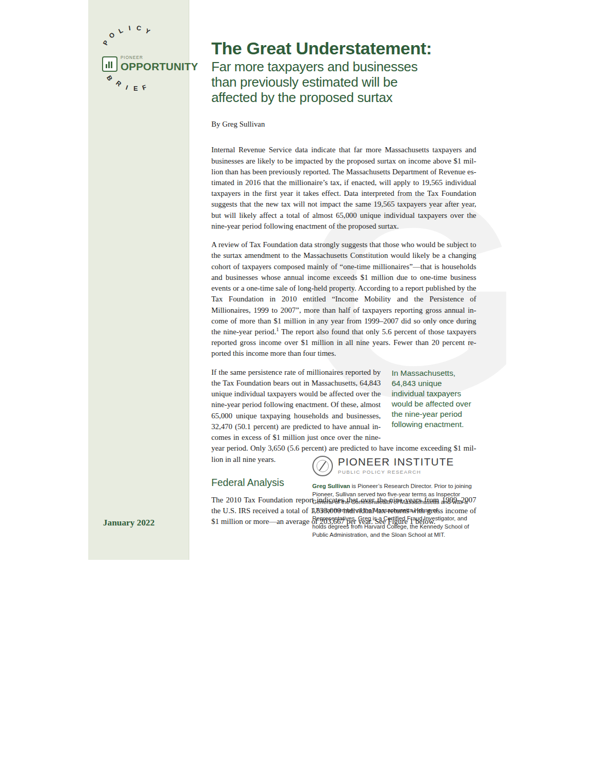P O L I C Y
B R I E F
PIONEER OPPORTUNITY
January 2022
G
The Great Understatement: Far more taxpayers and businesses
than previously estimated will be
affected by the proposed surtax
By Greg Sullivan
Internal Revenue Service data indicate that far more Massachusetts taxpayers and businesses are likely to be impacted by the proposed surtax on income above $1 million than has been previously reported. The Massachusetts Department of Revenue estimated in 2016 that the millionaire’s tax, if enacted, will apply to 19,565 individual taxpayers in the first year it takes effect. Data interpreted from the Tax Foundation suggests that the new tax will not impact the same 19,565 taxpayers year after year, but will likely affect a total of almost 65,000 unique individual taxpayers over the nine-year period following enactment of the proposed surtax.
A review of Tax Foundation data strongly suggests that those who would be subject to the surtax amendment to the Massachusetts Constitution would likely be a changing cohort of taxpayers composed mainly of “one-time millionaires”—that is households and businesses whose annual income exceeds $1 million due to one-time business events or a one-time sale of long-held property. According to a report published by the Tax Foundation in 2010 entitled “Income Mobility and the Persistence of Millionaires, 1999 to 2007”, more than half of taxpayers reporting gross annual income of more than $1 million in any year from 1999–2007 did so only once during the nine-year period.1 The report also found that only 5.6 percent of those taxpayers reported gross income over $1 million in all nine years. Fewer than 20 percent reported this income more than four times.
In Massachusetts, 64,843 unique individual taxpayers would be affected over the nine-year period following enactment.
If the same persistence rate of millionaires reported by the Tax Foundation bears out in Massachusetts, 64,843 unique individual taxpayers would be affected over the nine-year period following enactment. Of these, almost 65,000 unique taxpaying households and businesses, 32,470 (50.1 percent) are predicted to have annual incomes in excess of $1 million just once over the nine-year period. Only 3,650 (5.6 percent) are predicted to have income exceeding $1 million in all nine years.
Federal Analysis
The 2010 Tax Foundation report indicates that over the nine years from 1999–2007 the U.S. IRS received a total of 1,833,000 individual tax returns with gross income of $1 million or more—an average of 203,667 per year. See Figure 1 below.
PIONEER INSTITUTE PUBLIC POLICY RESEARCH
Greg Sullivan is Pioneer’s Research Director. Prior to joining Pioneer, Sullivan served two five-year terms as Inspector General of the Commonwealth of Massachusetts and was a 17-year member of the Massachusetts House of Representatives. Greg is a Certified Fraud Investigator, and holds degrees from Harvard College, the Kennedy School of Public Administration, and the Sloan School at MIT.